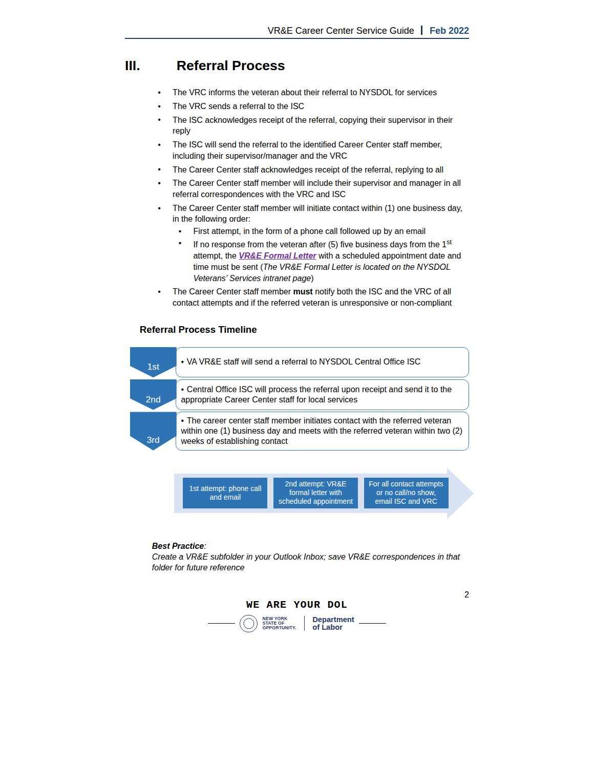VR&E Career Center Service Guide Feb 2022
III. Referral Process
The VRC informs the veteran about their referral to NYSDOL for services
The VRC sends a referral to the ISC
The ISC acknowledges receipt of the referral, copying their supervisor in their reply
The ISC will send the referral to the identified Career Center staff member, including their supervisor/manager and the VRC
The Career Center staff acknowledges receipt of the referral, replying to all
The Career Center staff member will include their supervisor and manager in all referral correspondences with the VRC and ISC
The Career Center staff member will initiate contact within (1) one business day, in the following order:
First attempt, in the form of a phone call followed up by an email
If no response from the veteran after (5) five business days from the 1st attempt, the VR&E Formal Letter with a scheduled appointment date and time must be sent (The VR&E Formal Letter is located on the NYSDOL Veterans’ Services intranet page)
The Career Center staff member must notify both the ISC and the VRC of all contact attempts and if the referred veteran is unresponsive or non-compliant
Referral Process Timeline
1st
VA VR&E staff will send a referral to NYSDOL Central Office ISC
2nd
Central Office ISC will process the referral upon receipt and send it to the appropriate Career Center staff for local services
3rd
The career center staff member initiates contact with the referred veteran within one (1) business day and meets with the referred veteran within two (2) weeks of establishing contact
1st attempt: phone call and email
2nd attempt: VR&E formal letter with scheduled appointment
For all contact attempts or no call/no show, email ISC and VRC
Best Practice:
Create a VR&E subfolder in your Outlook Inbox; save VR&E correspondences in that folder for future reference
2
WE ARE YOUR DOL
NEW YORK
STATE OF
OPPORTUNITY. Department
of Labor